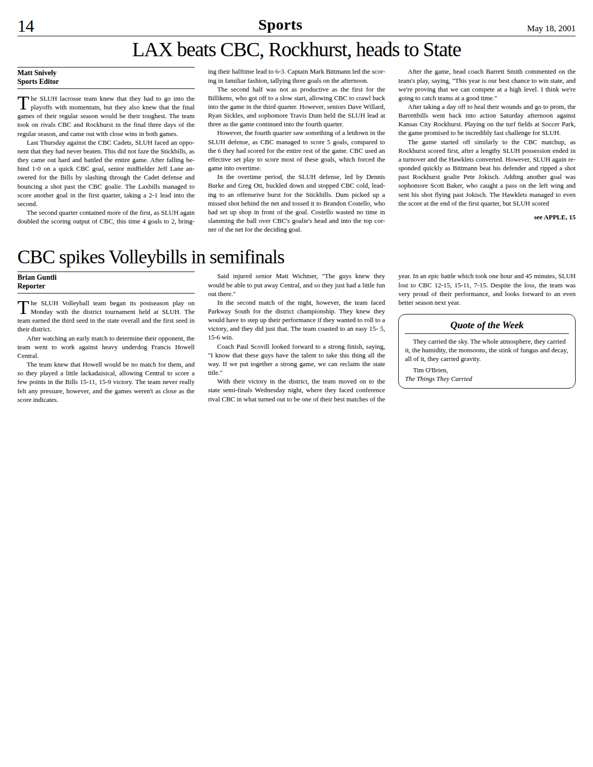14
Sports
May 18, 2001
LAX beats CBC, Rockhurst, heads to State
Matt Snively
Sports Editor
The SLUH lacrosse team knew that they had to go into the playoffs with momentum, but they also knew that the final games of their regular season would be their toughest. The team took on rivals CBC and Rockhurst in the final three days of the regular season, and came out with close wins in both games.
Last Thursday against the CBC Cadets, SLUH faced an opponent that they had never beaten. This did not faze the Stickbills, as they came out hard and battled the entire game. After falling behind 1-0 on a quick CBC goal, senior midfielder Jeff Lane answered for the Bills by slashing through the Cadet defense and bouncing a shot past the CBC goalie. The Laxbills managed to score another goal in the first quarter, taking a 2-1 lead into the second.
The second quarter contained more of the first, as SLUH again doubled the scoring output of CBC, this time 4 goals to 2, bringing their halftime lead to 6-3. Captain Mark Bittmann led the scoring in familiar fashion, tallying three goals on the afternoon.
The second half was not as productive as the first for the Billikens, who got off to a slow start, allowing CBC to crawl back into the game in the third quarter. However, seniors Dave Willard, Ryan Sickles, and sophomore Travis Dum held the SLUH lead at three as the game continued into the fourth quarter.
However, the fourth quarter saw something of a letdown in the SLUH defense, as CBC managed to score 5 goals, compared to the 6 they had scored for the entire rest of the game. CBC used an effective set play to score most of these goals, which forced the game into overtime.
In the overtime period, the SLUH defense, led by Dennis Burke and Greg Ott, buckled down and stopped CBC cold, leading to an offenseive burst for the Stickbills. Dum picked up a missed shot behind the net and tossed it to Brandon Costello, who had set up shop in front of the goal. Costello wasted no time in slamming the ball over CBC's goalie's head and into the top corner of the net for the deciding goal.
After the game, head coach Barrett Smith commented on the team's play, saying, "This year is our best chance to win state, and we're proving that we can compete at a high level. I think we're going to catch teams at a good time."
After taking a day off to heal their wounds and go to prom, the Barrettbills went back into action Saturday afternoon against Kansas City Rockhurst. Playing on the turf fields at Soccer Park, the game promised to be incredibly fast challenge for SLUH.
The game started off similarly to the CBC matchup, as Rockhurst scored first, after a lengthy SLUH possession ended in a turnover and the Hawklets converted. However, SLUH again responded quickly as Bittmann beat his defender and ripped a shot past Rockhurst goalie Pete Jokisch. Adding another goal was sophomore Scott Baker, who caught a pass on the left wing and sent his shot flying past Jokisch. The Hawklets managed to even the score at the end of the first quarter, but SLUH scored
see APPLE, 15
CBC spikes Volleybills in semifinals
Brian Guntli
Reporter
The SLUH Volleyball team began its postseason play on Monday with the district tournament held at SLUH. The team earned the third seed in the state overall and the first seed in their district.
After watching an early match to determine their opponent, the team went to work against heavy underdog Francis Howell Central.
The team knew that Howell would be no match for them, and so they played a little lackadaisical, allowing Central to score a few points in the Bills 15-11, 15-9 victory. The team never really felt any pressure, however, and the games weren't as close as the score indicates.
Said injured senior Matt Wichmer, "The guys knew they would be able to put away Central, and so they just had a little fun out there."
In the second match of the night, however, the team faced Parkway South for the district championship. They knew they would have to step up their performance if they wanted to roll to a victory, and they did just that. The team coasted to an easy 15- 5, 15-6 win.
Coach Paul Scovill looked forward to a strong finish, saying, "I know that these guys have the talent to take this thing all the way. If we put together a strong game, we can reclaim the state title."
With their victory in the district, the team moved on to the state semi-finals Wednesday night, where they faced conference rival CBC in what turned out to be one of their best matches of the year. In an epic battle which took one hour and 45 minutes, SLUH lost to CBC 12-15, 15-11, 7-15. Despite the loss, the team was very proud of their performance, and looks forward to an even better season next year.
Quote of the Week
They carried the sky. The whole atmosphere, they carried it, the humidity, the monsoons, the stink of fungus and decay, all of it, they carried gravity.
Tim O'Brien,
The Things They Carried